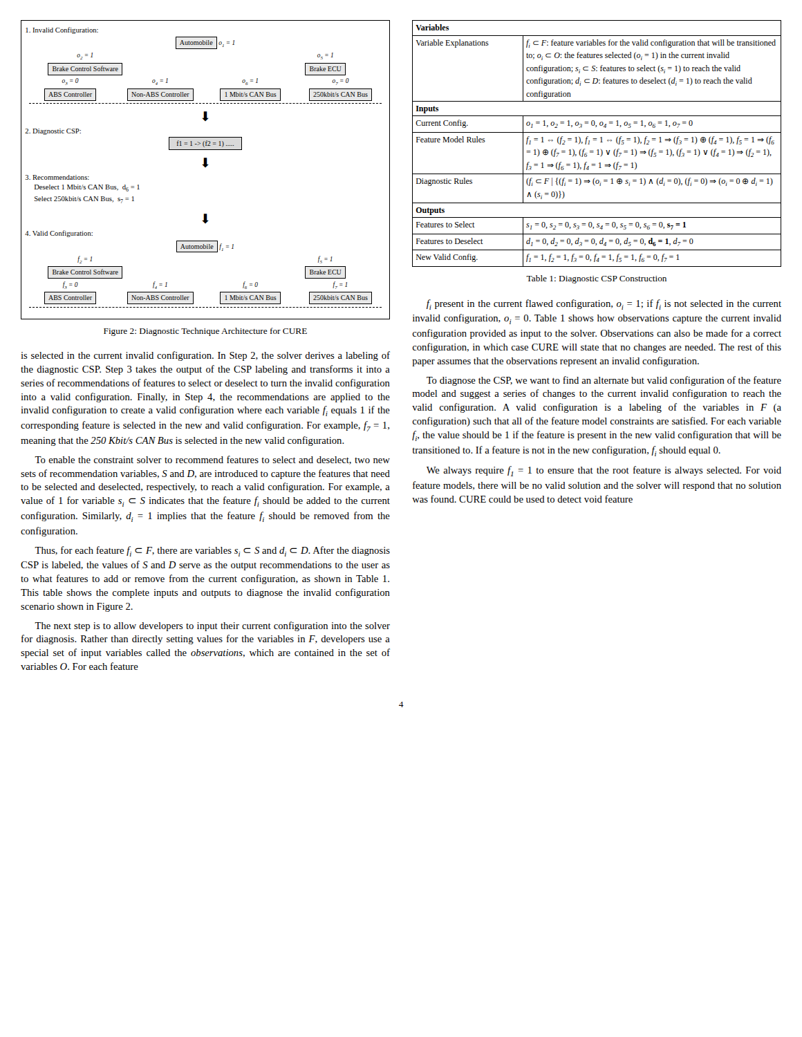1. Invalid Configuration:
Automobile o1 = 1
o2 = 1
o5 = 1
Brake Control Software
Brake ECU
o3 = 0
o4 = 1
o6 = 1
o7 = 0
ABS Controller
Non-ABS Controller
1 Mbit/s CAN Bus
250kbit/s CAN Bus
⬇
2. Diagnostic CSP:
f1 = 1 -> (f2 = 1) .....
⬇
3. Recommendations:
Deselect 1 Mbit/s CAN Bus, d6 = 1
Select 250kbit/s CAN Bus, s7 = 1
⬇
4. Valid Configuration:
Automobile f1 = 1
f2 = 1
f5 = 1
Brake Control Software
Brake ECU
f3 = 0
f4 = 1
f6 = 0
f7 = 1
ABS Controller
Non-ABS Controller
1 Mbit/s CAN Bus
250kbit/s CAN Bus
Figure 2: Diagnostic Technique Architecture for CURE
is selected in the current invalid configuration. In Step 2, the solver derives a labeling of the diagnostic CSP. Step 3 takes the output of the CSP labeling and transforms it into a series of recommendations of features to select or deselect to turn the invalid configuration into a valid configuration. Finally, in Step 4, the recommendations are applied to the invalid configuration to create a valid configuration where each variable fi equals 1 if the corresponding feature is selected in the new and valid configuration. For example, f7 = 1, meaning that the 250 Kbit/s CAN Bus is selected in the new valid configuration.
To enable the constraint solver to recommend features to select and deselect, two new sets of recommendation variables, S and D, are introduced to capture the features that need to be selected and deselected, respectively, to reach a valid configuration. For example, a value of 1 for variable si ⊂ S indicates that the feature fi should be added to the current configuration. Similarly, di = 1 implies that the feature fi should be removed from the configuration.
Thus, for each feature fi ⊂ F, there are variables si ⊂ S and di ⊂ D. After the diagnosis CSP is labeled, the values of S and D serve as the output recommendations to the user as to what features to add or remove from the current configuration, as shown in Table 1. This table shows the complete inputs and outputs to diagnose the invalid configuration scenario shown in Figure 2.
The next step is to allow developers to input their current configuration into the solver for diagnosis. Rather than directly setting values for the variables in F, developers use a special set of input variables called the observations, which are contained in the set of variables O. For each feature
| Variables |
| Variable Explanations | f i ⊂ F : feature variables for the valid configuration that will be transitioned to; o i ⊂ O : the features selected ( o i = 1) in the current invalid configuration; s i ⊂ S : features to select ( s i = 1) to reach the valid configuration; d i ⊂ D : features to deselect ( d i = 1) to reach the valid configuration |
| Inputs |
| Current Config. | o 1 = 1, o 2 = 1, o 3 = 0, o 4 = 1, o 5 = 1, o 6 = 1, o 7 = 0 |
| Feature Model Rules | f 1 = 1 ⇔ ( f 2 = 1), f 1 = 1 ⇔ ( f 5 = 1), f 2 = 1 ⇒ ( f 3 = 1) ⊕ ( f 4 = 1), f 5 = 1 ⇒ ( f 6 = 1) ⊕ ( f 7 = 1), ( f 6 = 1) ∨ ( f 7 = 1) ⇒ ( f 5 = 1), ( f 3 = 1) ∨ ( f 4 = 1) ⇒ ( f 2 = 1), f 3 = 1 ⇒ ( f 6 = 1), f 4 = 1 ⇒ ( f 7 = 1) |
| Diagnostic Rules | ( f i ⊂ F / {( f i = 1) ⇒ ( o i = 1 ⊕ s i = 1) ∧ ( d i = 0), ( f i = 0) ⇒ ( o i = 0 ⊕ d i = 1) ∧ ( s i = 0)}) |
| Outputs |
| Features to Select | s 1 = 0, s 2 = 0, s 3 = 0, s 4 = 0, s 5 = 0, s 6 = 0, s 7 = 1 |
| Features to Deselect | d 1 = 0, d 2 = 0, d 3 = 0, d 4 = 0, d 5 = 0, d 6 = 1 , d 7 = 0 |
| New Valid Config. | f 1 = 1, f 2 = 1, f 3 = 0, f 4 = 1, f 5 = 1, f 6 = 0, f 7 = 1 |
Table 1: Diagnostic CSP Construction
fi present in the current flawed configuration, oi = 1; if fi is not selected in the current invalid configuration, oi = 0. Table 1 shows how observations capture the current invalid configuration provided as input to the solver. Observations can also be made for a correct configuration, in which case CURE will state that no changes are needed. The rest of this paper assumes that the observations represent an invalid configuration.
To diagnose the CSP, we want to find an alternate but valid configuration of the feature model and suggest a series of changes to the current invalid configuration to reach the valid configuration. A valid configuration is a labeling of the variables in F (a configuration) such that all of the feature model constraints are satisfied. For each variable fi, the value should be 1 if the feature is present in the new valid configuration that will be transitioned to. If a feature is not in the new configuration, fi should equal 0.
We always require f1 = 1 to ensure that the root feature is always selected. For void feature models, there will be no valid solution and the solver will respond that no solution was found. CURE could be used to detect void feature
4